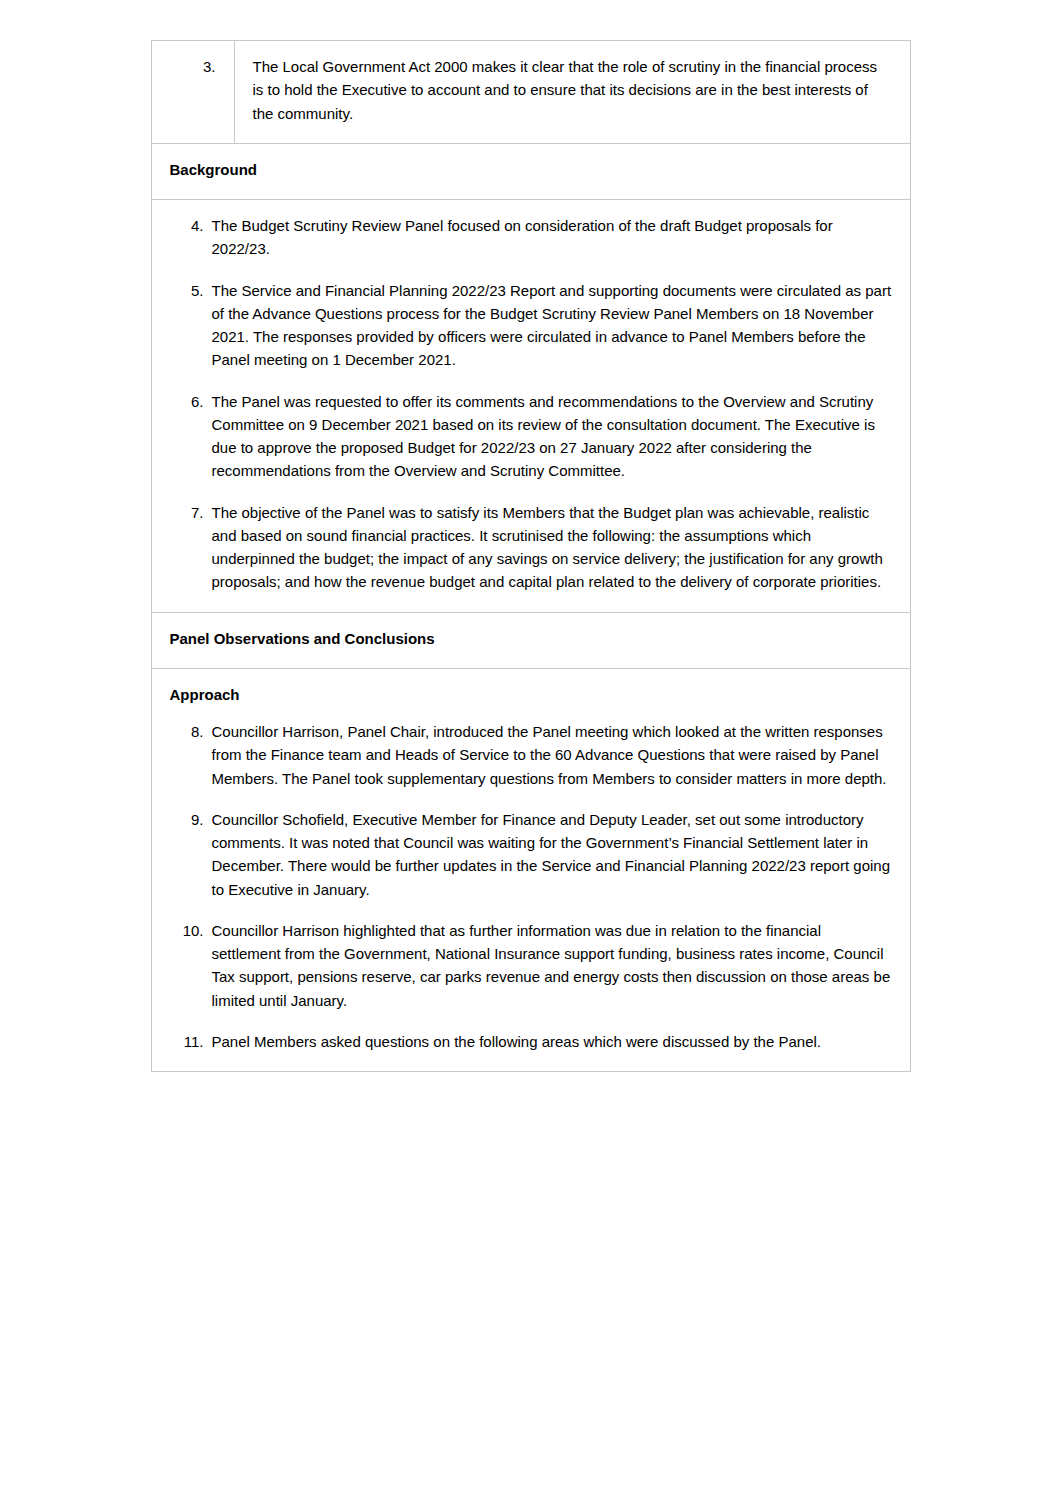| 3. | The Local Government Act 2000 makes it clear that the role of scrutiny in the financial process is to hold the Executive to account and to ensure that its decisions are in the best interests of the community. |
| Background |
| 4. The Budget Scrutiny Review Panel focused on consideration of the draft Budget proposals for 2022/23. 5. The Service and Financial Planning 2022/23 Report and supporting documents were circulated as part of the Advance Questions process for the Budget Scrutiny Review Panel Members on 18 November 2021. The responses provided by officers were circulated in advance to Panel Members before the Panel meeting on 1 December 2021. 6. The Panel was requested to offer its comments and recommendations to the Overview and Scrutiny Committee on 9 December 2021 based on its review of the consultation document. The Executive is due to approve the proposed Budget for 2022/23 on 27 January 2022 after considering the recommendations from the Overview and Scrutiny Committee. 7. The objective of the Panel was to satisfy its Members that the Budget plan was achievable, realistic and based on sound financial practices. It scrutinised the following: the assumptions which underpinned the budget; the impact of any savings on service delivery; the justification for any growth proposals; and how the revenue budget and capital plan related to the delivery of corporate priorities. |
| Panel Observations and Conclusions |
| Approach 8. Councillor Harrison, Panel Chair, introduced the Panel meeting which looked at the written responses from the Finance team and Heads of Service to the 60 Advance Questions that were raised by Panel Members. The Panel took supplementary questions from Members to consider matters in more depth. 9. Councillor Schofield, Executive Member for Finance and Deputy Leader, set out some introductory comments. It was noted that Council was waiting for the Government’s Financial Settlement later in December. There would be further updates in the Service and Financial Planning 2022/23 report going to Executive in January. 10. Councillor Harrison highlighted that as further information was due in relation to the financial settlement from the Government, National Insurance support funding, business rates income, Council Tax support, pensions reserve, car parks revenue and energy costs then discussion on those areas be limited until January. 11. Panel Members asked questions on the following areas which were discussed by the Panel. |